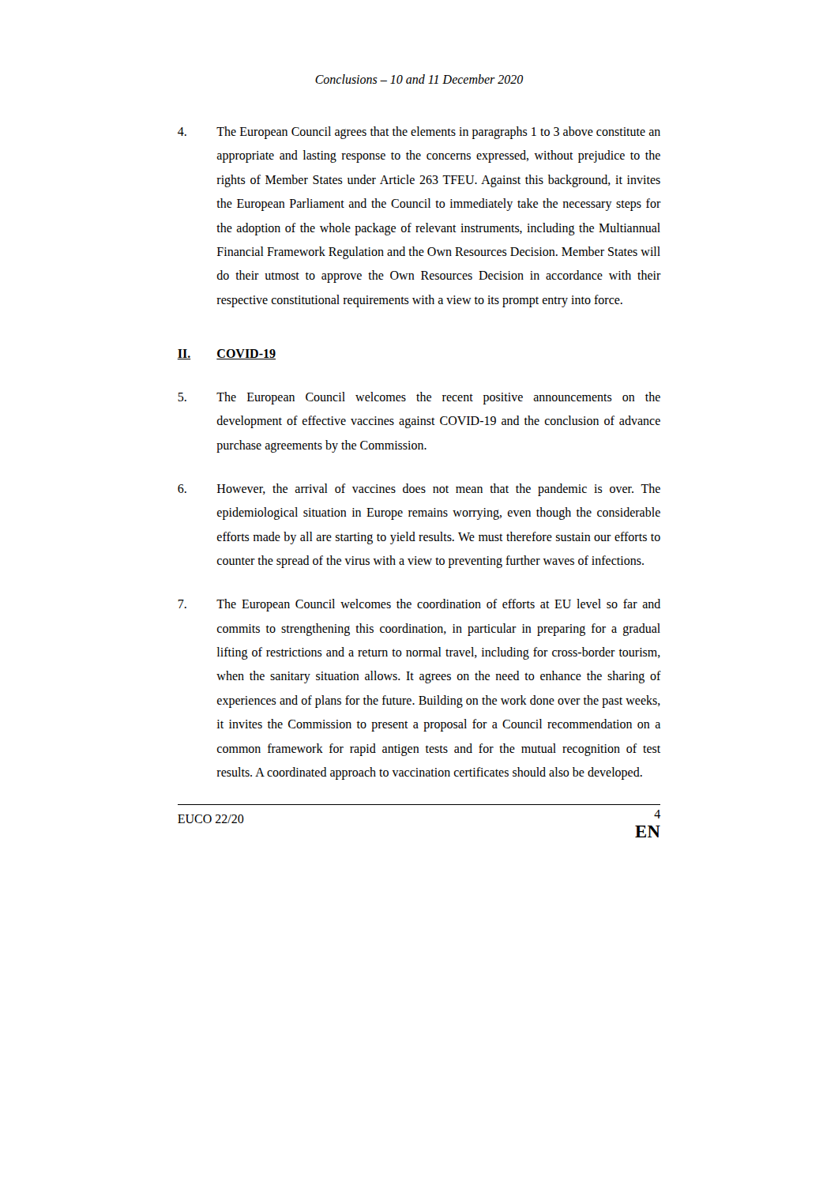Conclusions – 10 and 11 December 2020
4.
The European Council agrees that the elements in paragraphs 1 to 3 above constitute an appropriate and lasting response to the concerns expressed, without prejudice to the rights of Member States under Article 263 TFEU. Against this background, it invites the European Parliament and the Council to immediately take the necessary steps for the adoption of the whole package of relevant instruments, including the Multiannual Financial Framework Regulation and the Own Resources Decision. Member States will do their utmost to approve the Own Resources Decision in accordance with their respective constitutional requirements with a view to its prompt entry into force.
II.
COVID-19
5.
The European Council welcomes the recent positive announcements on the development of effective vaccines against COVID-19 and the conclusion of advance purchase agreements by the Commission.
6.
However, the arrival of vaccines does not mean that the pandemic is over. The epidemiological situation in Europe remains worrying, even though the considerable efforts made by all are starting to yield results. We must therefore sustain our efforts to counter the spread of the virus with a view to preventing further waves of infections.
7.
The European Council welcomes the coordination of efforts at EU level so far and commits to strengthening this coordination, in particular in preparing for a gradual lifting of restrictions and a return to normal travel, including for cross-border tourism, when the sanitary situation allows. It agrees on the need to enhance the sharing of experiences and of plans for the future. Building on the work done over the past weeks, it invites the Commission to present a proposal for a Council recommendation on a common framework for rapid antigen tests and for the mutual recognition of test results. A coordinated approach to vaccination certificates should also be developed.
EUCO 22/20
4 EN